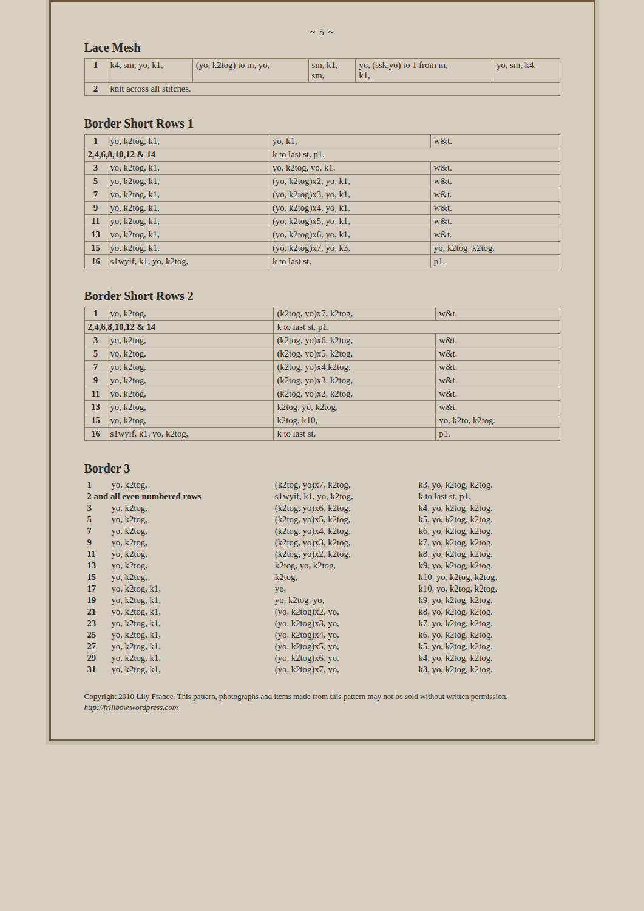~ 5 ~
Lace Mesh
| 1 | k4, sm, yo, k1, | (yo, k2tog) to m, yo, | sm, k1, sm, | yo, (ssk,yo) to 1 from m, k1, | yo, sm, k4. |
| 2 | knit across all stitches. |
Border Short Rows 1
| 1 | yo, k2tog, k1, | yo, k1, | w&t. |
| 2,4,6,8,10,12 & 14 | k to last st, p1. |
| 3 | yo, k2tog, k1, | yo, k2tog, yo, k1, | w&t. |
| 5 | yo, k2tog, k1, | (yo, k2tog)x2, yo, k1, | w&t. |
| 7 | yo, k2tog, k1, | (yo, k2tog)x3, yo, k1, | w&t. |
| 9 | yo, k2tog, k1, | (yo, k2tog)x4, yo, k1, | w&t. |
| 11 | yo, k2tog, k1, | (yo, k2tog)x5, yo, k1, | w&t. |
| 13 | yo, k2tog, k1, | (yo, k2tog)x6, yo, k1, | w&t. |
| 15 | yo, k2tog, k1, | (yo, k2tog)x7, yo, k3, | yo, k2tog, k2tog. |
| 16 | s1wyif, k1, yo, k2tog, | k to last st, | p1. |
Border Short Rows 2
| 1 | yo, k2tog, | (k2tog, yo)x7, k2tog, | w&t. |
| 2,4,6,8,10,12 & 14 | k to last st, p1. |
| 3 | yo, k2tog, | (k2tog, yo)x6, k2tog, | w&t. |
| 5 | yo, k2tog, | (k2tog, yo)x5, k2tog, | w&t. |
| 7 | yo, k2tog, | (k2tog, yo)x4,k2tog, | w&t. |
| 9 | yo, k2tog, | (k2tog, yo)x3, k2tog, | w&t. |
| 11 | yo, k2tog, | (k2tog, yo)x2, k2tog, | w&t. |
| 13 | yo, k2tog, | k2tog, yo, k2tog, | w&t. |
| 15 | yo, k2tog, | k2tog, k10, | yo, k2to, k2tog. |
| 16 | s1wyif, k1, yo, k2tog, | k to last st, | p1. |
Border 3
| 1 | yo, k2tog, | (k2tog, yo)x7, k2tog, | k3, yo, k2tog, k2tog. |
| 2 and all even numbered rows | s1wyif, k1, yo, k2tog, | k to last st, p1. |
| 3 | yo, k2tog, | (k2tog, yo)x6, k2tog, | k4, yo, k2tog, k2tog. |
| 5 | yo, k2tog, | (k2tog, yo)x5, k2tog, | k5, yo, k2tog, k2tog. |
| 7 | yo, k2tog, | (k2tog, yo)x4, k2tog, | k6, yo, k2tog, k2tog. |
| 9 | yo, k2tog, | (k2tog, yo)x3, k2tog, | k7, yo, k2tog, k2tog. |
| 11 | yo, k2tog, | (k2tog, yo)x2, k2tog, | k8, yo, k2tog, k2tog. |
| 13 | yo, k2tog, | k2tog, yo, k2tog, | k9, yo, k2tog, k2tog. |
| 15 | yo, k2tog, | k2tog, | k10, yo, k2tog, k2tog. |
| 17 | yo, k2tog, k1, | yo, | k10, yo, k2tog, k2tog. |
| 19 | yo, k2tog, k1, | yo, k2tog, yo, | k9, yo, k2tog, k2tog. |
| 21 | yo, k2tog, k1, | (yo, k2tog)x2, yo, | k8, yo, k2tog, k2tog. |
| 23 | yo, k2tog, k1, | (yo, k2tog)x3, yo, | k7, yo, k2tog, k2tog. |
| 25 | yo, k2tog, k1, | (yo, k2tog)x4, yo, | k6, yo, k2tog, k2tog. |
| 27 | yo, k2tog, k1, | (yo, k2tog)x5, yo, | k5, yo, k2tog, k2tog. |
| 29 | yo, k2tog, k1, | (yo, k2tog)x6, yo, | k4, yo, k2tog, k2tog. |
| 31 | yo, k2tog, k1, | (yo, k2tog)x7, yo, | k3, yo, k2tog, k2tog. |
Copyright 2010 Lily France. This pattern, photographs and items made from this pattern may not be sold without written permission. http://frillbow.wordpress.com